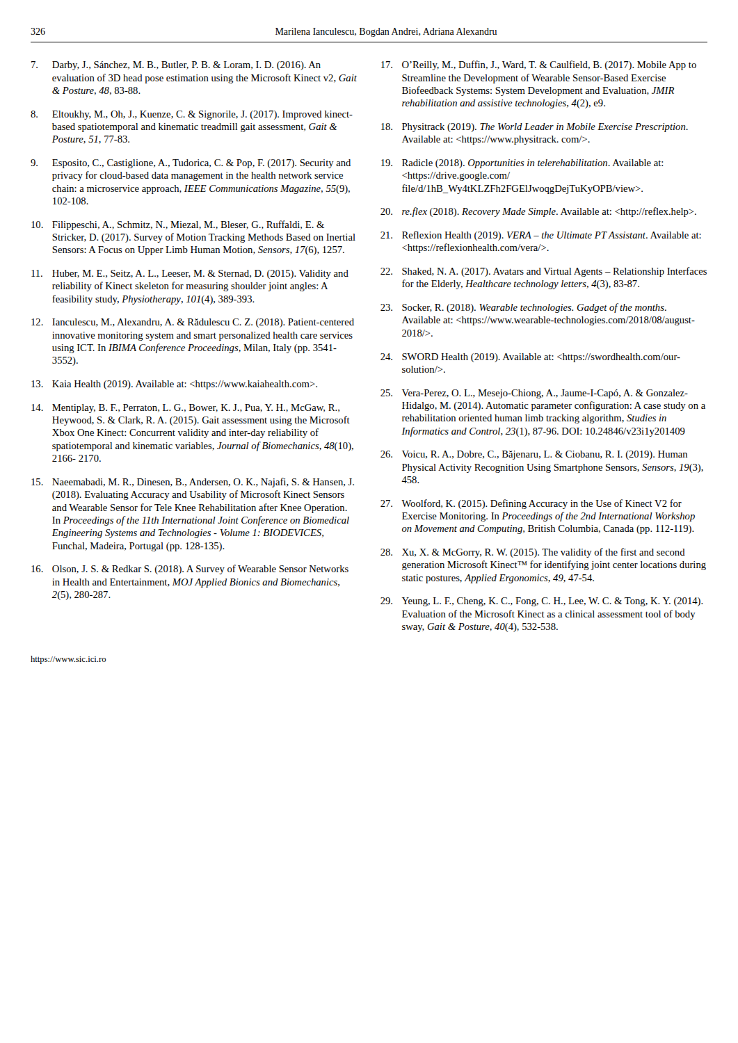326 Marilena Ianculescu, Bogdan Andrei, Adriana Alexandru
7. Darby, J., Sánchez, M. B., Butler, P. B. & Loram, I. D. (2016). An evaluation of 3D head pose estimation using the Microsoft Kinect v2, Gait & Posture, 48, 83-88.
8. Eltoukhy, M., Oh, J., Kuenze, C. & Signorile, J. (2017). Improved kinect-based spatiotemporal and kinematic treadmill gait assessment, Gait & Posture, 51, 77-83.
9. Esposito, C., Castiglione, A., Tudorica, C. & Pop, F. (2017). Security and privacy for cloud-based data management in the health network service chain: a microservice approach, IEEE Communications Magazine, 55(9), 102-108.
10. Filippeschi, A., Schmitz, N., Miezal, M., Bleser, G., Ruffaldi, E. & Stricker, D. (2017). Survey of Motion Tracking Methods Based on Inertial Sensors: A Focus on Upper Limb Human Motion, Sensors, 17(6), 1257.
11. Huber, M. E., Seitz, A. L., Leeser, M. & Sternad, D. (2015). Validity and reliability of Kinect skeleton for measuring shoulder joint angles: A feasibility study, Physiotherapy, 101(4), 389-393.
12. Ianculescu, M., Alexandru, A. & Rădulescu C. Z. (2018). Patient-centered innovative monitoring system and smart personalized health care services using ICT. In IBIMA Conference Proceedings, Milan, Italy (pp. 3541-3552).
13. Kaia Health (2019). Available at: <https://www.kaiahealth.com>.
14. Mentiplay, B. F., Perraton, L. G., Bower, K. J., Pua, Y. H., McGaw, R., Heywood, S. & Clark, R. A. (2015). Gait assessment using the Microsoft Xbox One Kinect: Concurrent validity and inter-day reliability of spatiotemporal and kinematic variables, Journal of Biomechanics, 48(10), 2166- 2170.
15. Naeemabadi, M. R., Dinesen, B., Andersen, O. K., Najafi, S. & Hansen, J. (2018). Evaluating Accuracy and Usability of Microsoft Kinect Sensors and Wearable Sensor for Tele Knee Rehabilitation after Knee Operation. In Proceedings of the 11th International Joint Conference on Biomedical Engineering Systems and Technologies - Volume 1: BIODEVICES, Funchal, Madeira, Portugal (pp. 128-135).
16. Olson, J. S. & Redkar S. (2018). A Survey of Wearable Sensor Networks in Health and Entertainment, MOJ Applied Bionics and Biomechanics, 2(5), 280-287.
17. O’Reilly, M., Duffin, J., Ward, T. & Caulfield, B. (2017). Mobile App to Streamline the Development of Wearable Sensor-Based Exercise Biofeedback Systems: System Development and Evaluation, JMIR rehabilitation and assistive technologies, 4(2), e9.
18. Physitrack (2019). The World Leader in Mobile Exercise Prescription. Available at: <https://www.physitrack. com/>.
19. Radicle (2018). Opportunities in telerehabilitation. Available at: <https://drive.google.com/ file/d/1hB_Wy4tKLZFh2FGElJwoqgDejTuKyOPB/view>.
20. re.flex (2018). Recovery Made Simple. Available at: <http://reflex.help>.
21. Reflexion Health (2019). VERA – the Ultimate PT Assistant. Available at: <https://reflexionhealth.com/vera/>.
22. Shaked, N. A. (2017). Avatars and Virtual Agents – Relationship Interfaces for the Elderly, Healthcare technology letters, 4(3), 83-87.
23. Socker, R. (2018). Wearable technologies. Gadget of the months. Available at: <https://www.wearable-technologies.com/2018/08/august-2018/>.
24. SWORD Health (2019). Available at: <https://swordhealth.com/our-solution/>.
25. Vera-Perez, O. L., Mesejo-Chiong, A., Jaume-I-Capó, A. & Gonzalez-Hidalgo, M. (2014). Automatic parameter configuration: A case study on a rehabilitation oriented human limb tracking algorithm, Studies in Informatics and Control, 23(1), 87-96. DOI: 10.24846/v23i1y201409
26. Voicu, R. A., Dobre, C., Băjenaru, L. & Ciobanu, R. I. (2019). Human Physical Activity Recognition Using Smartphone Sensors, Sensors, 19(3), 458.
27. Woolford, K. (2015). Defining Accuracy in the Use of Kinect V2 for Exercise Monitoring. In Proceedings of the 2nd International Workshop on Movement and Computing, British Columbia, Canada (pp. 112-119).
28. Xu, X. & McGorry, R. W. (2015). The validity of the first and second generation Microsoft Kinect™ for identifying joint center locations during static postures, Applied Ergonomics, 49, 47-54.
29. Yeung, L. F., Cheng, K. C., Fong, C. H., Lee, W. C. & Tong, K. Y. (2014). Evaluation of the Microsoft Kinect as a clinical assessment tool of body sway, Gait & Posture, 40(4), 532-538.
https://www.sic.ici.ro